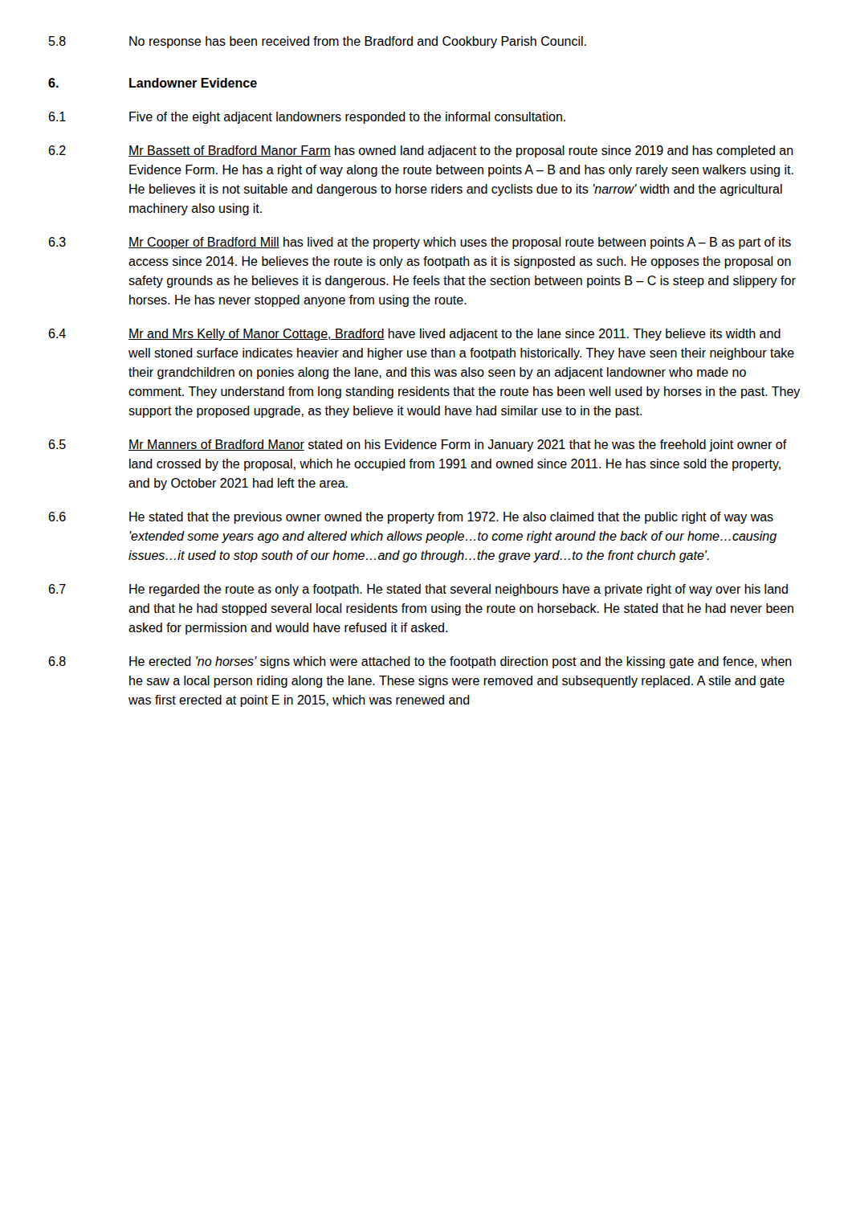5.8
No response has been received from the Bradford and Cookbury Parish Council.
6. Landowner Evidence
6.1
Five of the eight adjacent landowners responded to the informal consultation.
6.2
Mr Bassett of Bradford Manor Farm has owned land adjacent to the proposal route since 2019 and has completed an Evidence Form. He has a right of way along the route between points A – B and has only rarely seen walkers using it. He believes it is not suitable and dangerous to horse riders and cyclists due to its 'narrow' width and the agricultural machinery also using it.
6.3
Mr Cooper of Bradford Mill has lived at the property which uses the proposal route between points A – B as part of its access since 2014. He believes the route is only as footpath as it is signposted as such. He opposes the proposal on safety grounds as he believes it is dangerous. He feels that the section between points B – C is steep and slippery for horses. He has never stopped anyone from using the route.
6.4
Mr and Mrs Kelly of Manor Cottage, Bradford have lived adjacent to the lane since 2011. They believe its width and well stoned surface indicates heavier and higher use than a footpath historically. They have seen their neighbour take their grandchildren on ponies along the lane, and this was also seen by an adjacent landowner who made no comment. They understand from long standing residents that the route has been well used by horses in the past. They support the proposed upgrade, as they believe it would have had similar use to in the past.
6.5
Mr Manners of Bradford Manor stated on his Evidence Form in January 2021 that he was the freehold joint owner of land crossed by the proposal, which he occupied from 1991 and owned since 2011. He has since sold the property, and by October 2021 had left the area.
6.6
He stated that the previous owner owned the property from 1972. He also claimed that the public right of way was 'extended some years ago and altered which allows people…to come right around the back of our home…causing issues…it used to stop south of our home…and go through…the grave yard…to the front church gate'.
6.7
He regarded the route as only a footpath. He stated that several neighbours have a private right of way over his land and that he had stopped several local residents from using the route on horseback. He stated that he had never been asked for permission and would have refused it if asked.
6.8
He erected 'no horses' signs which were attached to the footpath direction post and the kissing gate and fence, when he saw a local person riding along the lane. These signs were removed and subsequently replaced. A stile and gate was first erected at point E in 2015, which was renewed and